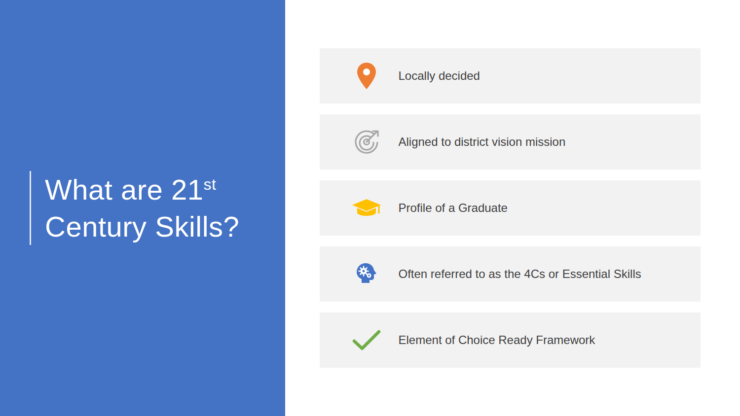What are 21st Century Skills?
Locally decided
Aligned to district vision mission
Profile of a Graduate
Often referred to as the 4Cs or Essential Skills
Element of Choice Ready Framework